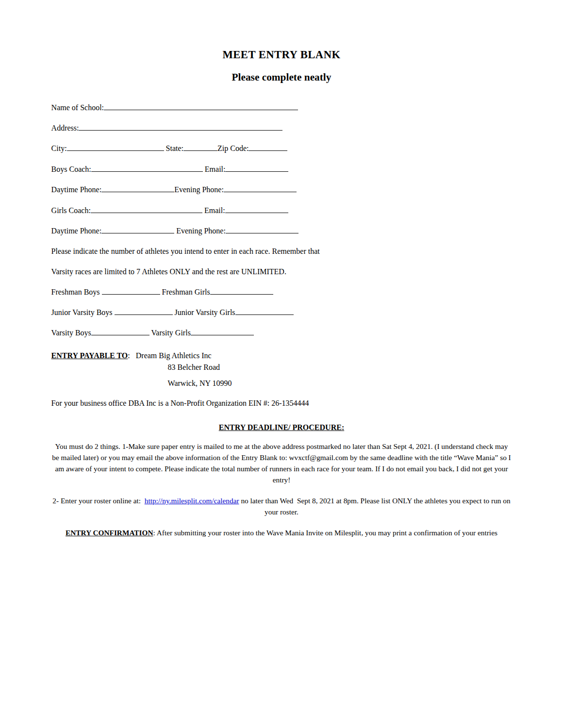MEET ENTRY BLANK
Please complete neatly
Name of School:
Address:
City: State: Zip Code:
Boys Coach: Email:
Daytime Phone: Evening Phone:
Girls Coach: Email:
Daytime Phone: Evening Phone:
Please indicate the number of athletes you intend to enter in each race. Remember that
Varsity races are limited to 7 Athletes ONLY and the rest are UNLIMITED.
Freshman Boys Freshman Girls
Junior Varsity Boys Junior Varsity Girls
Varsity Boys Varsity Girls
ENTRY PAYABLE TO: Dream Big Athletics Inc
83 Belcher Road
Warwick, NY 10990
For your business office DBA Inc is a Non-Profit Organization EIN #: 26-1354444
ENTRY DEADLINE/ PROCEDURE:
You must do 2 things. 1-Make sure paper entry is mailed to me at the above address postmarked no later than Sat Sept 4, 2021. (I understand check may be mailed later) or you may email the above information of the Entry Blank to: wvxctf@gmail.com by the same deadline with the title “Wave Mania” so I am aware of your intent to compete. Please indicate the total number of runners in each race for your team. If I do not email you back, I did not get your entry!
2- Enter your roster online at: http://ny.milesplit.com/calendar no later than Wed Sept 8, 2021 at 8pm. Please list ONLY the athletes you expect to run on your roster.
ENTRY CONFIRMATION: After submitting your roster into the Wave Mania Invite on Milesplit, you may print a confirmation of your entries